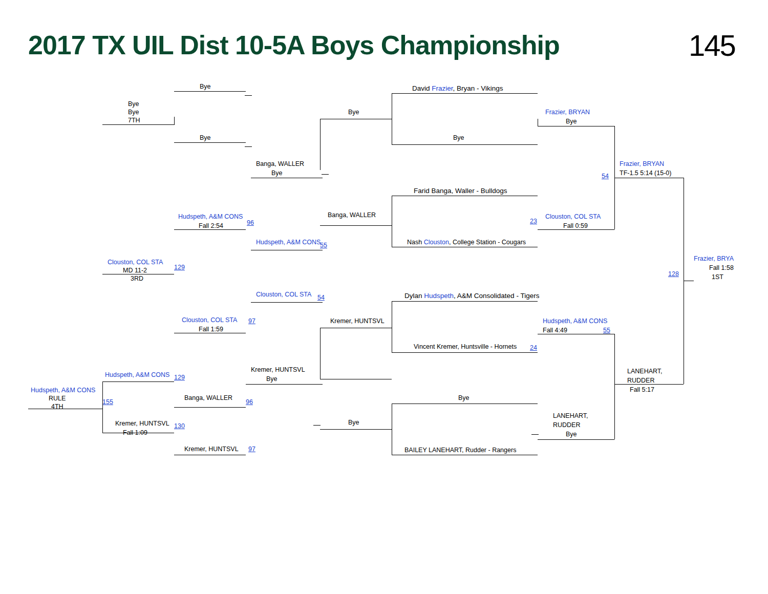2017 TX UIL Dist 10-5A Boys Championship
145
Bye
Bye
7TH
Bye
Bye
David Frazier, Bryan - Vikings
Bye
Bye
Frazier, BRYAN
Bye
Banga, WALLER
Bye
Hudspeth, A&M CONS
Fall 2:54
96
Hudspeth, A&M CONS
55
Banga, WALLER
Farid Banga, Waller - Bulldogs
Nash Clouston, College Station - Cougars
23
Clouston, COL STA
Fall 0:59
Frazier, BRYAN
TF-1.5 5:14 (15-0)
54
Clouston, COL STA
MD 11-2
3RD
129
Clouston, COL STA
54
Clouston, COL STA
Fall 1:59
97
Kremer, HUNTSVL
Dylan Hudspeth, A&M Consolidated - Tigers
Vincent Kremer, Huntsville - Hornets
24
Hudspeth, A&M CONS
Fall 4:49
55
Kremer, HUNTSVL
Bye
Bye
BAILEY LANEHART, Rudder - Rangers
Bye
LANEHART,
RUDDER
Bye
LANEHART,
RUDDER
Fall 5:17
128
Frazier, BRYA
Fall 1:58
1ST
Hudspeth, A&M CONS
129
Hudspeth, A&M CONS
RULE
4TH
155
Banga, WALLER
96
Kremer, HUNTSVL
Fall 1:09
130
Kremer, HUNTSVL
97